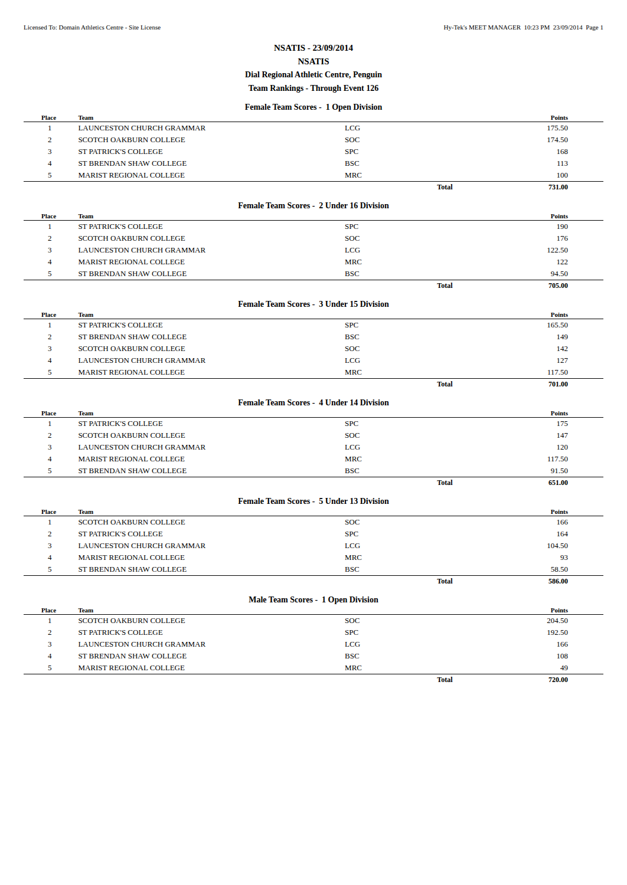Licensed To: Domain Athletics Centre - Site License
Hy-Tek's MEET MANAGER 10:23 PM 23/09/2014 Page 1
NSATIS - 23/09/2014
NSATIS
Dial Regional Athletic Centre, Penguin
Team Rankings - Through Event 126
Female Team Scores - 1 Open Division
| Place | Team | | Points |
| --- | --- | --- | --- |
| 1 | LAUNCESTON CHURCH GRAMMAR | LCG | 175.50 |
| 2 | SCOTCH OAKBURN COLLEGE | SOC | 174.50 |
| 3 | ST PATRICK'S COLLEGE | SPC | 168 |
| 4 | ST BRENDAN SHAW COLLEGE | BSC | 113 |
| 5 | MARIST REGIONAL COLLEGE | MRC | 100 |
| | | Total | 731.00 |
Female Team Scores - 2 Under 16 Division
| Place | Team | | Points |
| --- | --- | --- | --- |
| 1 | ST PATRICK'S COLLEGE | SPC | 190 |
| 2 | SCOTCH OAKBURN COLLEGE | SOC | 176 |
| 3 | LAUNCESTON CHURCH GRAMMAR | LCG | 122.50 |
| 4 | MARIST REGIONAL COLLEGE | MRC | 122 |
| 5 | ST BRENDAN SHAW COLLEGE | BSC | 94.50 |
| | | Total | 705.00 |
Female Team Scores - 3 Under 15 Division
| Place | Team | | Points |
| --- | --- | --- | --- |
| 1 | ST PATRICK'S COLLEGE | SPC | 165.50 |
| 2 | ST BRENDAN SHAW COLLEGE | BSC | 149 |
| 3 | SCOTCH OAKBURN COLLEGE | SOC | 142 |
| 4 | LAUNCESTON CHURCH GRAMMAR | LCG | 127 |
| 5 | MARIST REGIONAL COLLEGE | MRC | 117.50 |
| | | Total | 701.00 |
Female Team Scores - 4 Under 14 Division
| Place | Team | | Points |
| --- | --- | --- | --- |
| 1 | ST PATRICK'S COLLEGE | SPC | 175 |
| 2 | SCOTCH OAKBURN COLLEGE | SOC | 147 |
| 3 | LAUNCESTON CHURCH GRAMMAR | LCG | 120 |
| 4 | MARIST REGIONAL COLLEGE | MRC | 117.50 |
| 5 | ST BRENDAN SHAW COLLEGE | BSC | 91.50 |
| | | Total | 651.00 |
Female Team Scores - 5 Under 13 Division
| Place | Team | | Points |
| --- | --- | --- | --- |
| 1 | SCOTCH OAKBURN COLLEGE | SOC | 166 |
| 2 | ST PATRICK'S COLLEGE | SPC | 164 |
| 3 | LAUNCESTON CHURCH GRAMMAR | LCG | 104.50 |
| 4 | MARIST REGIONAL COLLEGE | MRC | 93 |
| 5 | ST BRENDAN SHAW COLLEGE | BSC | 58.50 |
| | | Total | 586.00 |
Male Team Scores - 1 Open Division
| Place | Team | | Points |
| --- | --- | --- | --- |
| 1 | SCOTCH OAKBURN COLLEGE | SOC | 204.50 |
| 2 | ST PATRICK'S COLLEGE | SPC | 192.50 |
| 3 | LAUNCESTON CHURCH GRAMMAR | LCG | 166 |
| 4 | ST BRENDAN SHAW COLLEGE | BSC | 108 |
| 5 | MARIST REGIONAL COLLEGE | MRC | 49 |
| | | Total | 720.00 |